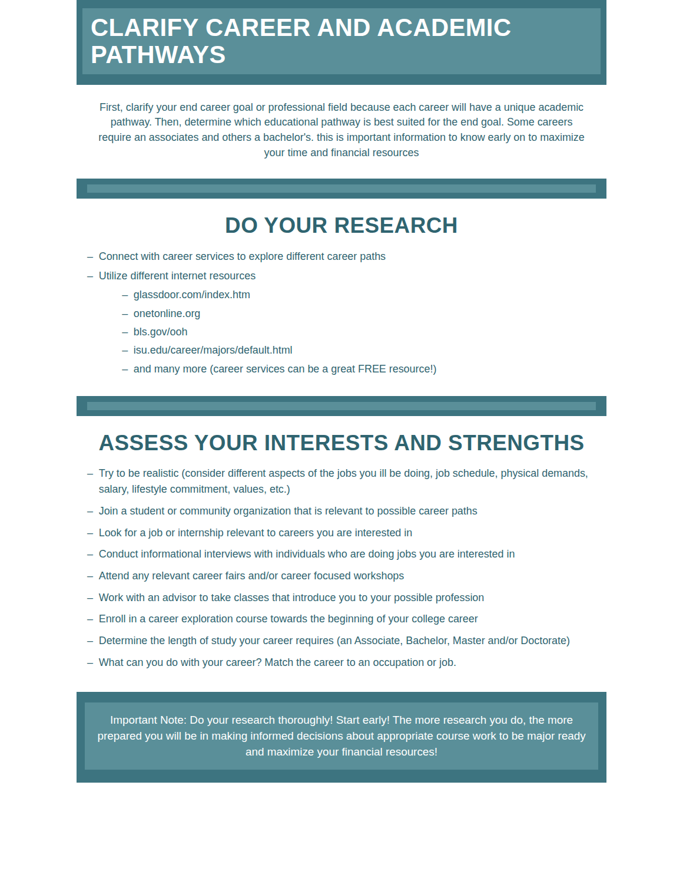Clarify Career and Academic Pathways
First, clarify your end career goal or professional field because each career will have a unique academic pathway. Then, determine which educational pathway is best suited for the end goal. Some careers require an associates and others a bachelor's. this is important information to know early on to maximize your time and financial resources
Do Your Research
Connect with career services to explore different career paths
Utilize different internet resources
glassdoor.com/index.htm
onetonline.org
bls.gov/ooh
isu.edu/career/majors/default.html
and many more (career services can be a great FREE resource!)
Assess Your Interests and Strengths
Try to be realistic (consider different aspects of the jobs you ill be doing, job schedule, physical demands, salary, lifestyle commitment, values, etc.)
Join a student or community organization that is relevant to possible career paths
Look for a job or internship relevant to careers you are interested in
Conduct informational interviews with individuals who are doing jobs you are interested in
Attend any relevant career fairs and/or career focused workshops
Work with an advisor to take classes that introduce you to your possible profession
Enroll in a career exploration course towards the beginning of your college career
Determine the length of study your career requires (an Associate, Bachelor, Master and/or Doctorate)
What can you do with your career? Match the career to an occupation or job.
Important Note: Do your research thoroughly! Start early! The more research you do, the more prepared you will be in making informed decisions about appropriate course work to be major ready and maximize your financial resources!